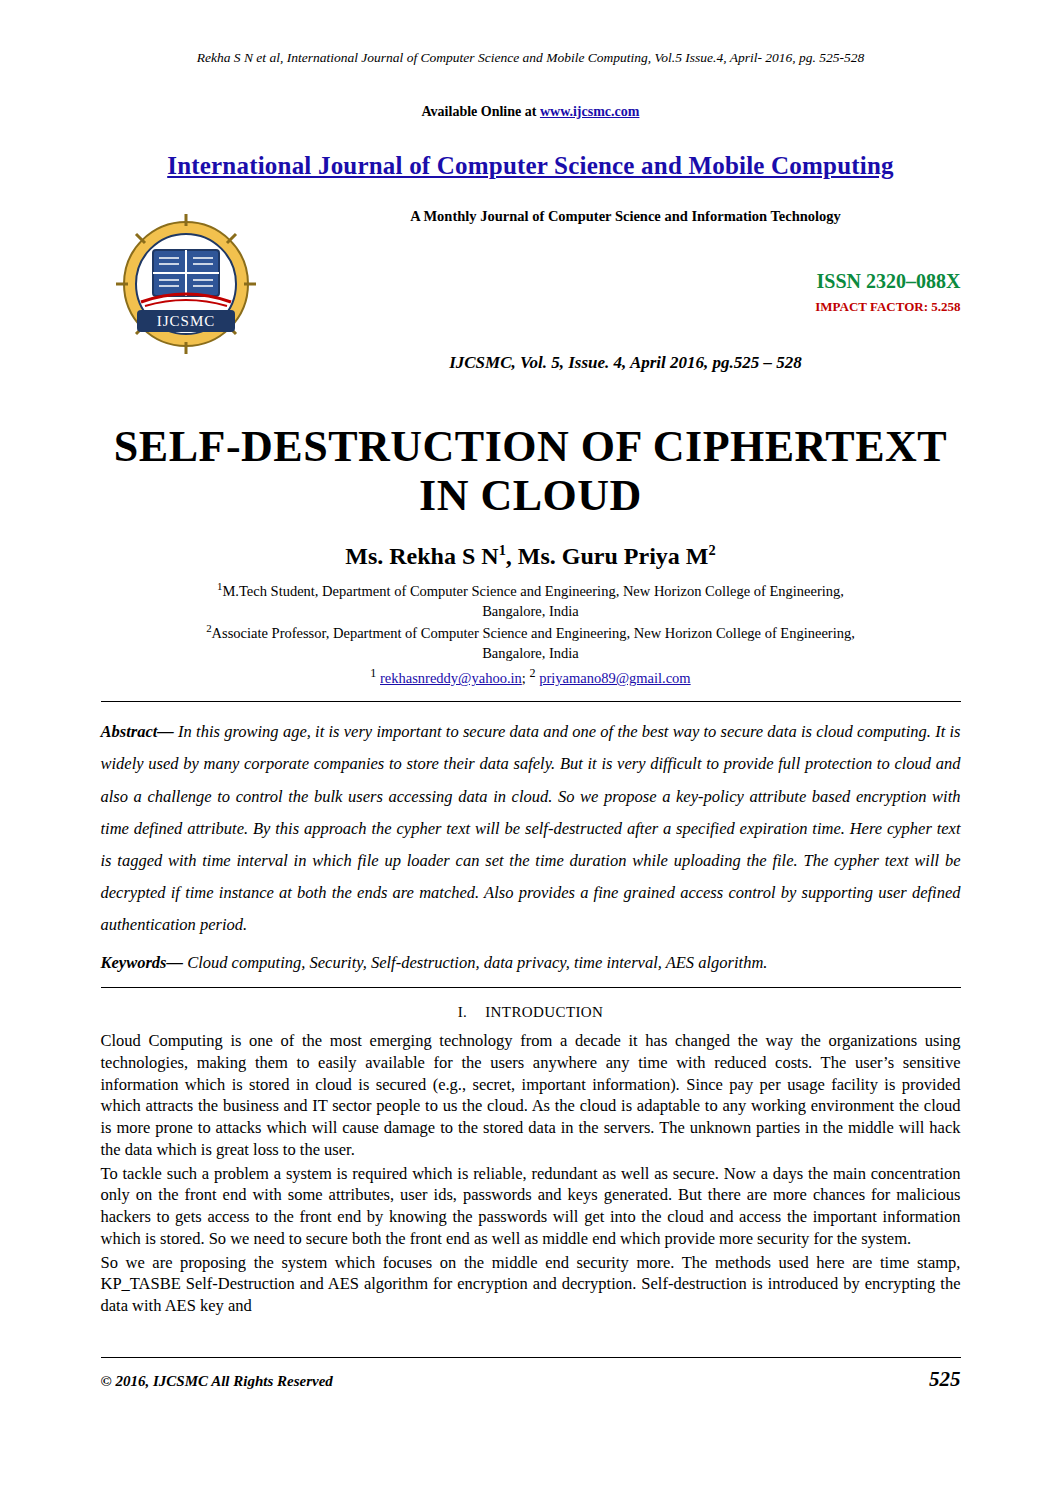Rekha S N et al, International Journal of Computer Science and Mobile Computing, Vol.5 Issue.4, April- 2016, pg. 525-528
Available Online at www.ijcsmc.com
International Journal of Computer Science and Mobile Computing
IJCSMC
A Monthly Journal of Computer Science and Information Technology
ISSN 2320–088X
IMPACT FACTOR: 5.258
IJCSMC, Vol. 5, Issue. 4, April 2016, pg.525 – 528
SELF-DESTRUCTION OF CIPHERTEXT IN CLOUD
Ms. Rekha S N1, Ms. Guru Priya M2
1M.Tech Student, Department of Computer Science and Engineering, New Horizon College of Engineering,
Bangalore, India
2Associate Professor, Department of Computer Science and Engineering, New Horizon College of Engineering,
Bangalore, India
1 rekhasnreddy@yahoo.in; 2 priyamano89@gmail.com
Abstract— In this growing age, it is very important to secure data and one of the best way to secure data is cloud computing. It is widely used by many corporate companies to store their data safely. But it is very difficult to provide full protection to cloud and also a challenge to control the bulk users accessing data in cloud. So we propose a key-policy attribute based encryption with time defined attribute. By this approach the cypher text will be self-destructed after a specified expiration time. Here cypher text is tagged with time interval in which file up loader can set the time duration while uploading the file. The cypher text will be decrypted if time instance at both the ends are matched. Also provides a fine grained access control by supporting user defined authentication period.
Keywords— Cloud computing, Security, Self-destruction, data privacy, time interval, AES algorithm.
I. INTRODUCTION
Cloud Computing is one of the most emerging technology from a decade it has changed the way the organizations using technologies, making them to easily available for the users anywhere any time with reduced costs. The user’s sensitive information which is stored in cloud is secured (e.g., secret, important information). Since pay per usage facility is provided which attracts the business and IT sector people to us the cloud. As the cloud is adaptable to any working environment the cloud is more prone to attacks which will cause damage to the stored data in the servers. The unknown parties in the middle will hack the data which is great loss to the user.
To tackle such a problem a system is required which is reliable, redundant as well as secure. Now a days the main concentration only on the front end with some attributes, user ids, passwords and keys generated. But there are more chances for malicious hackers to gets access to the front end by knowing the passwords will get into the cloud and access the important information which is stored. So we need to secure both the front end as well as middle end which provide more security for the system.
So we are proposing the system which focuses on the middle end security more. The methods used here are time stamp, KP_TASBE Self-Destruction and AES algorithm for encryption and decryption. Self-destruction is introduced by encrypting the data with AES key and
© 2016, IJCSMC All Rights Reserved 525